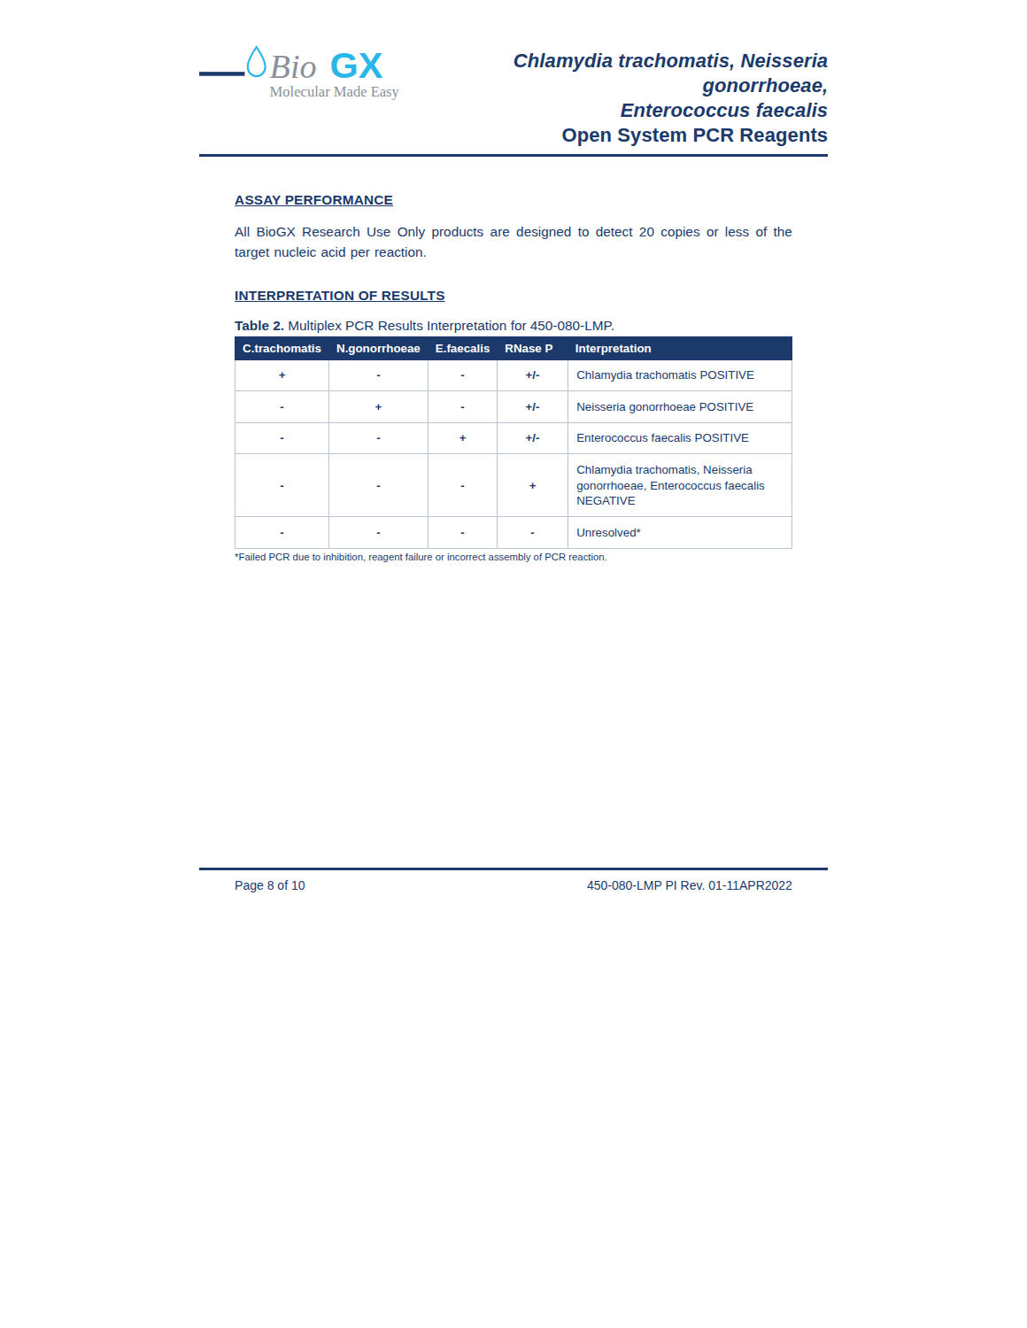Bio GX Molecular Made Easy
Chlamydia trachomatis, Neisseria gonorrhoeae,
Enterococcus faecalis
Open System PCR Reagents
ASSAY PERFORMANCE
All BioGX Research Use Only products are designed to detect 20 copies or less of the target nucleic acid per reaction.
INTERPRETATION OF RESULTS
Table 2. Multiplex PCR Results Interpretation for 450-080-LMP.
| C.trachomatis | N.gonorrhoeae | E.faecalis | RNase P | Interpretation |
| --- | --- | --- | --- | --- |
| + | - | - | +/- | Chlamydia trachomatis POSITIVE |
| - | + | - | +/- | Neisseria gonorrhoeae POSITIVE |
| - | - | + | +/- | Enterococcus faecalis POSITIVE |
| - | - | - | + | Chlamydia trachomatis, Neisseria gonorrhoeae, Enterococcus faecalis NEGATIVE |
| - | - | - | - | Unresolved* |
*Failed PCR due to inhibition, reagent failure or incorrect assembly of PCR reaction.
Page 8 of 10 450-080-LMP PI Rev. 01-11APR2022